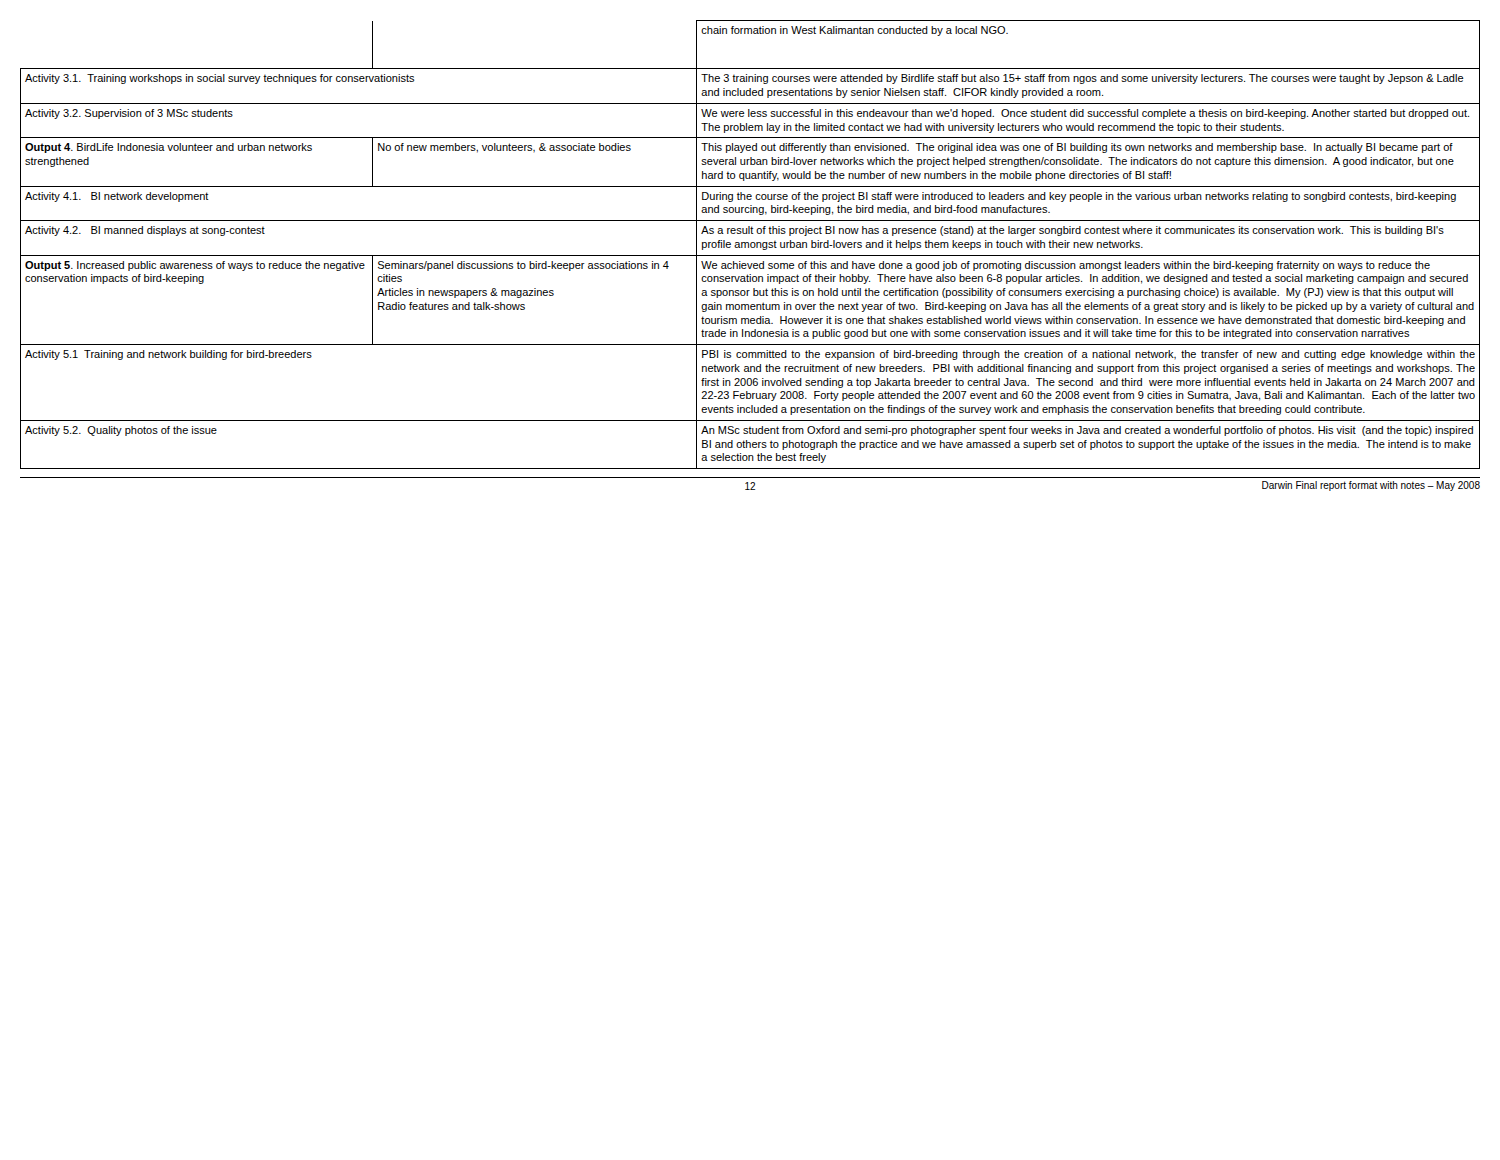| | | chain formation in West Kalimantan conducted by a local NGO. |
| Activity 3.1. Training workshops in social survey techniques for conservationists | The 3 training courses were attended by Birdlife staff but also 15+ staff from ngos and some university lecturers. The courses were taught by Jepson & Ladle and included presentations by senior Nielsen staff. CIFOR kindly provided a room. |
| Activity 3.2. Supervision of 3 MSc students | We were less successful in this endeavour than we'd hoped. Once student did successful complete a thesis on bird-keeping. Another started but dropped out. The problem lay in the limited contact we had with university lecturers who would recommend the topic to their students. |
| Output 4 . BirdLife Indonesia volunteer and urban networks strengthened | No of new members, volunteers, & associate bodies | This played out differently than envisioned. The original idea was one of BI building its own networks and membership base. In actually BI became part of several urban bird-lover networks which the project helped strengthen/consolidate. The indicators do not capture this dimension. A good indicator, but one hard to quantify, would be the number of new numbers in the mobile phone directories of BI staff! |
| Activity 4.1. BI network development | During the course of the project BI staff were introduced to leaders and key people in the various urban networks relating to songbird contests, bird-keeping and sourcing, bird-keeping, the bird media, and bird-food manufactures. |
| Activity 4.2. BI manned displays at song-contest | As a result of this project BI now has a presence (stand) at the larger songbird contest where it communicates its conservation work. This is building BI's profile amongst urban bird-lovers and it helps them keeps in touch with their new networks. |
| Output 5 . Increased public awareness of ways to reduce the negative conservation impacts of bird-keeping | Seminars/panel discussions to bird-keeper associations in 4 cities Articles in newspapers & magazines Radio features and talk-shows | We achieved some of this and have done a good job of promoting discussion amongst leaders within the bird-keeping fraternity on ways to reduce the conservation impact of their hobby. There have also been 6-8 popular articles. In addition, we designed and tested a social marketing campaign and secured a sponsor but this is on hold until the certification (possibility of consumers exercising a purchasing choice) is available. My (PJ) view is that this output will gain momentum in over the next year of two. Bird-keeping on Java has all the elements of a great story and is likely to be picked up by a variety of cultural and tourism media. However it is one that shakes established world views within conservation. In essence we have demonstrated that domestic bird-keeping and trade in Indonesia is a public good but one with some conservation issues and it will take time for this to be integrated into conservation narratives |
| Activity 5.1 Training and network building for bird-breeders | PBI is committed to the expansion of bird-breeding through the creation of a national network, the transfer of new and cutting edge knowledge within the network and the recruitment of new breeders. PBI with additional financing and support from this project organised a series of meetings and workshops. The first in 2006 involved sending a top Jakarta breeder to central Java. The second and third were more influential events held in Jakarta on 24 March 2007 and 22-23 February 2008. Forty people attended the 2007 event and 60 the 2008 event from 9 cities in Sumatra, Java, Bali and Kalimantan. Each of the latter two events included a presentation on the findings of the survey work and emphasis the conservation benefits that breeding could contribute. |
| Activity 5.2. Quality photos of the issue | An MSc student from Oxford and semi-pro photographer spent four weeks in Java and created a wonderful portfolio of photos. His visit (and the topic) inspired BI and others to photograph the practice and we have amassed a superb set of photos to support the uptake of the issues in the media. The intend is to make a selection the best freely |
12
Darwin Final report format with notes – May 2008